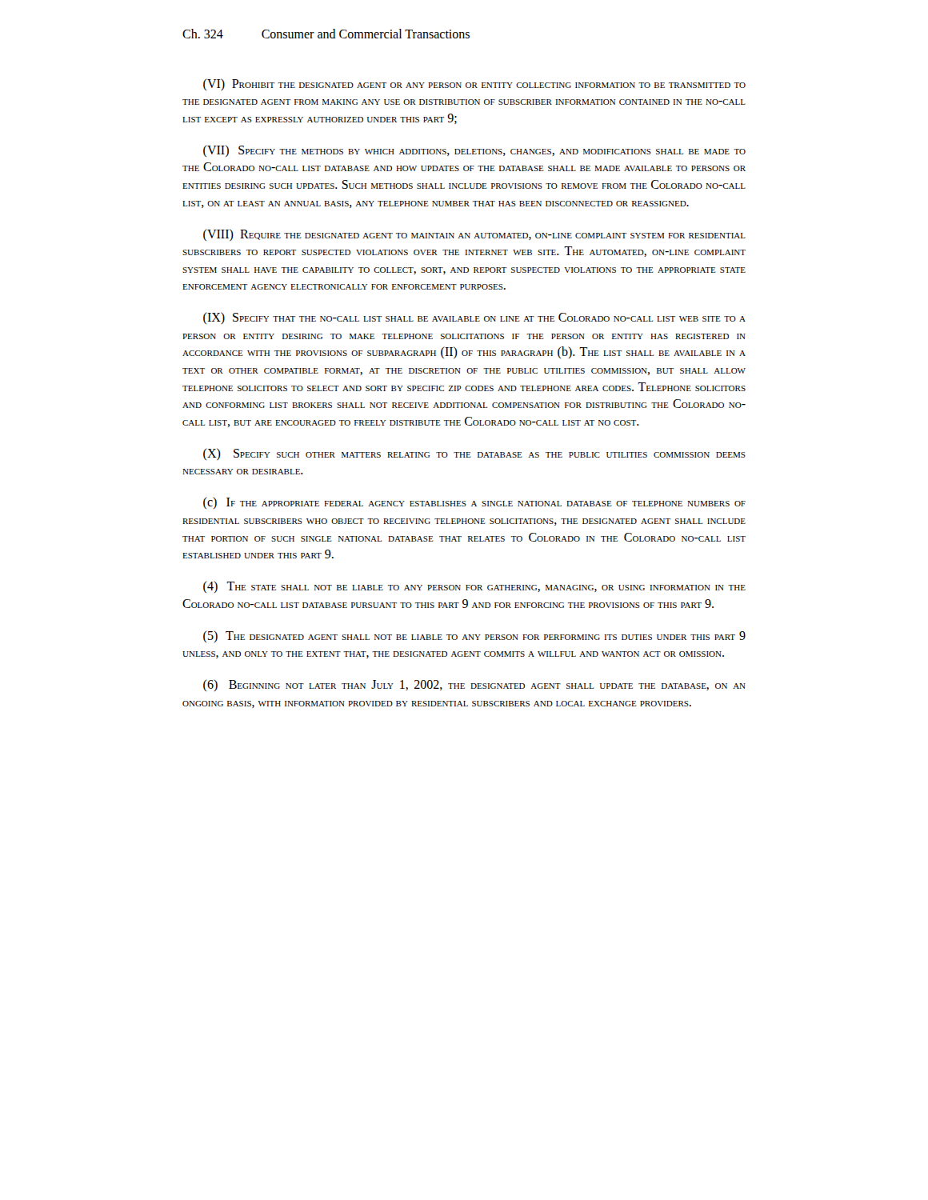Ch. 324 Consumer and Commercial Transactions
(VI) Prohibit the designated agent or any person or entity collecting information to be transmitted to the designated agent from making any use or distribution of subscriber information contained in the no-call list except as expressly authorized under this part 9;
(VII) Specify the methods by which additions, deletions, changes, and modifications shall be made to the Colorado no-call list database and how updates of the database shall be made available to persons or entities desiring such updates. Such methods shall include provisions to remove from the Colorado no-call list, on at least an annual basis, any telephone number that has been disconnected or reassigned.
(VIII) Require the designated agent to maintain an automated, on-line complaint system for residential subscribers to report suspected violations over the internet web site. The automated, on-line complaint system shall have the capability to collect, sort, and report suspected violations to the appropriate state enforcement agency electronically for enforcement purposes.
(IX) Specify that the no-call list shall be available on line at the Colorado no-call list web site to a person or entity desiring to make telephone solicitations if the person or entity has registered in accordance with the provisions of subparagraph (II) of this paragraph (b). The list shall be available in a text or other compatible format, at the discretion of the public utilities commission, but shall allow telephone solicitors to select and sort by specific zip codes and telephone area codes. Telephone solicitors and conforming list brokers shall not receive additional compensation for distributing the Colorado no-call list, but are encouraged to freely distribute the Colorado no-call list at no cost.
(X) Specify such other matters relating to the database as the public utilities commission deems necessary or desirable.
(c) If the appropriate federal agency establishes a single national database of telephone numbers of residential subscribers who object to receiving telephone solicitations, the designated agent shall include that portion of such single national database that relates to Colorado in the Colorado no-call list established under this part 9.
(4) The state shall not be liable to any person for gathering, managing, or using information in the Colorado no-call list database pursuant to this part 9 and for enforcing the provisions of this part 9.
(5) The designated agent shall not be liable to any person for performing its duties under this part 9 unless, and only to the extent that, the designated agent commits a willful and wanton act or omission.
(6) Beginning not later than July 1, 2002, the designated agent shall update the database, on an ongoing basis, with information provided by residential subscribers and local exchange providers.